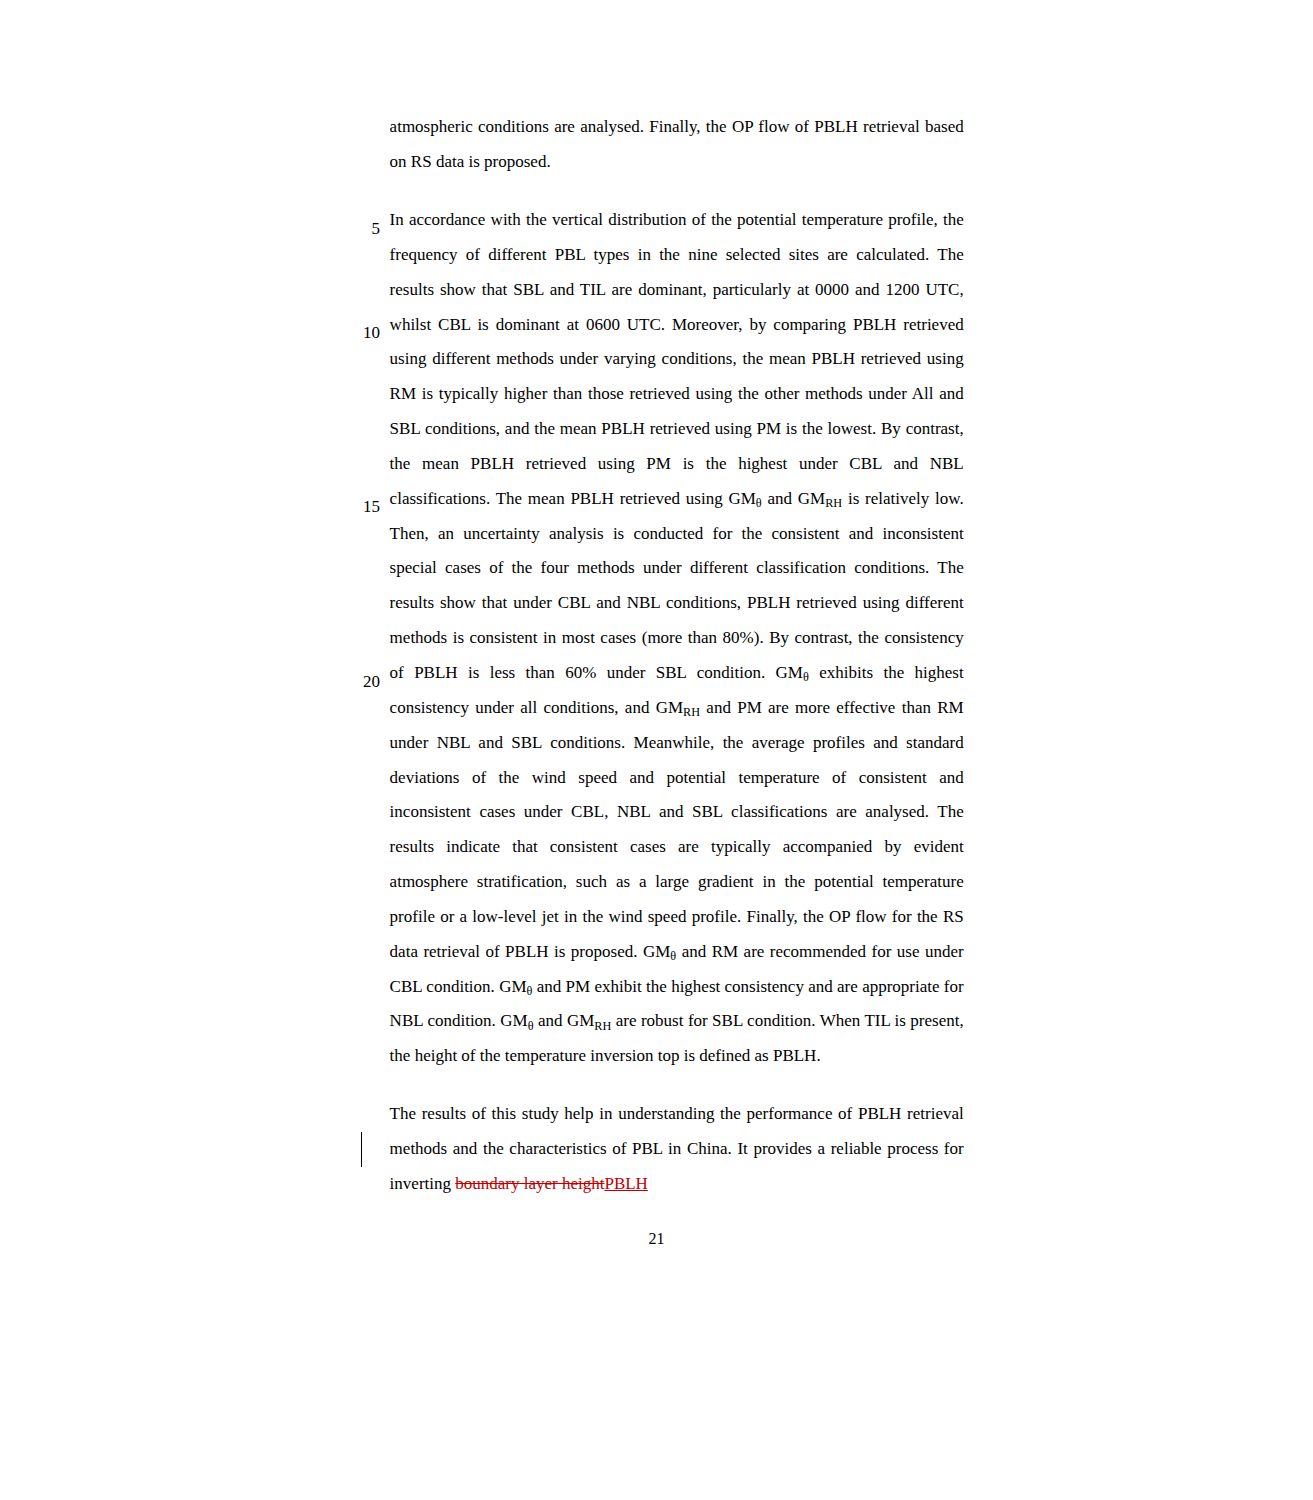atmospheric conditions are analysed. Finally, the OP flow of PBLH retrieval based on RS data is proposed.
5 10 15 20 In accordance with the vertical distribution of the potential temperature profile, the frequency of different PBL types in the nine selected sites are calculated. The results show that SBL and TIL are dominant, particularly at 0000 and 1200 UTC, whilst CBL is dominant at 0600 UTC. Moreover, by comparing PBLH retrieved using different methods under varying conditions, the mean PBLH retrieved using RM is typically higher than those retrieved using the other methods under All and SBL conditions, and the mean PBLH retrieved using PM is the lowest. By contrast, the mean PBLH retrieved using PM is the highest under CBL and NBL classifications. The mean PBLH retrieved using GMθ and GMRH is relatively low. Then, an uncertainty analysis is conducted for the consistent and inconsistent special cases of the four methods under different classification conditions. The results show that under CBL and NBL conditions, PBLH retrieved using different methods is consistent in most cases (more than 80%). By contrast, the consistency of PBLH is less than 60% under SBL condition. GMθ exhibits the highest consistency under all conditions, and GMRH and PM are more effective than RM under NBL and SBL conditions. Meanwhile, the average profiles and standard deviations of the wind speed and potential temperature of consistent and inconsistent cases under CBL, NBL and SBL classifications are analysed. The results indicate that consistent cases are typically accompanied by evident atmosphere stratification, such as a large gradient in the potential temperature profile or a low-level jet in the wind speed profile. Finally, the OP flow for the RS data retrieval of PBLH is proposed. GMθ and RM are recommended for use under CBL condition. GMθ and PM exhibit the highest consistency and are appropriate for NBL condition. GMθ and GMRH are robust for SBL condition. When TIL is present, the height of the temperature inversion top is defined as PBLH.
The results of this study help in understanding the performance of PBLH retrieval methods and the characteristics of PBL in China. It provides a reliable process for inverting boundary layer height PBLH
21